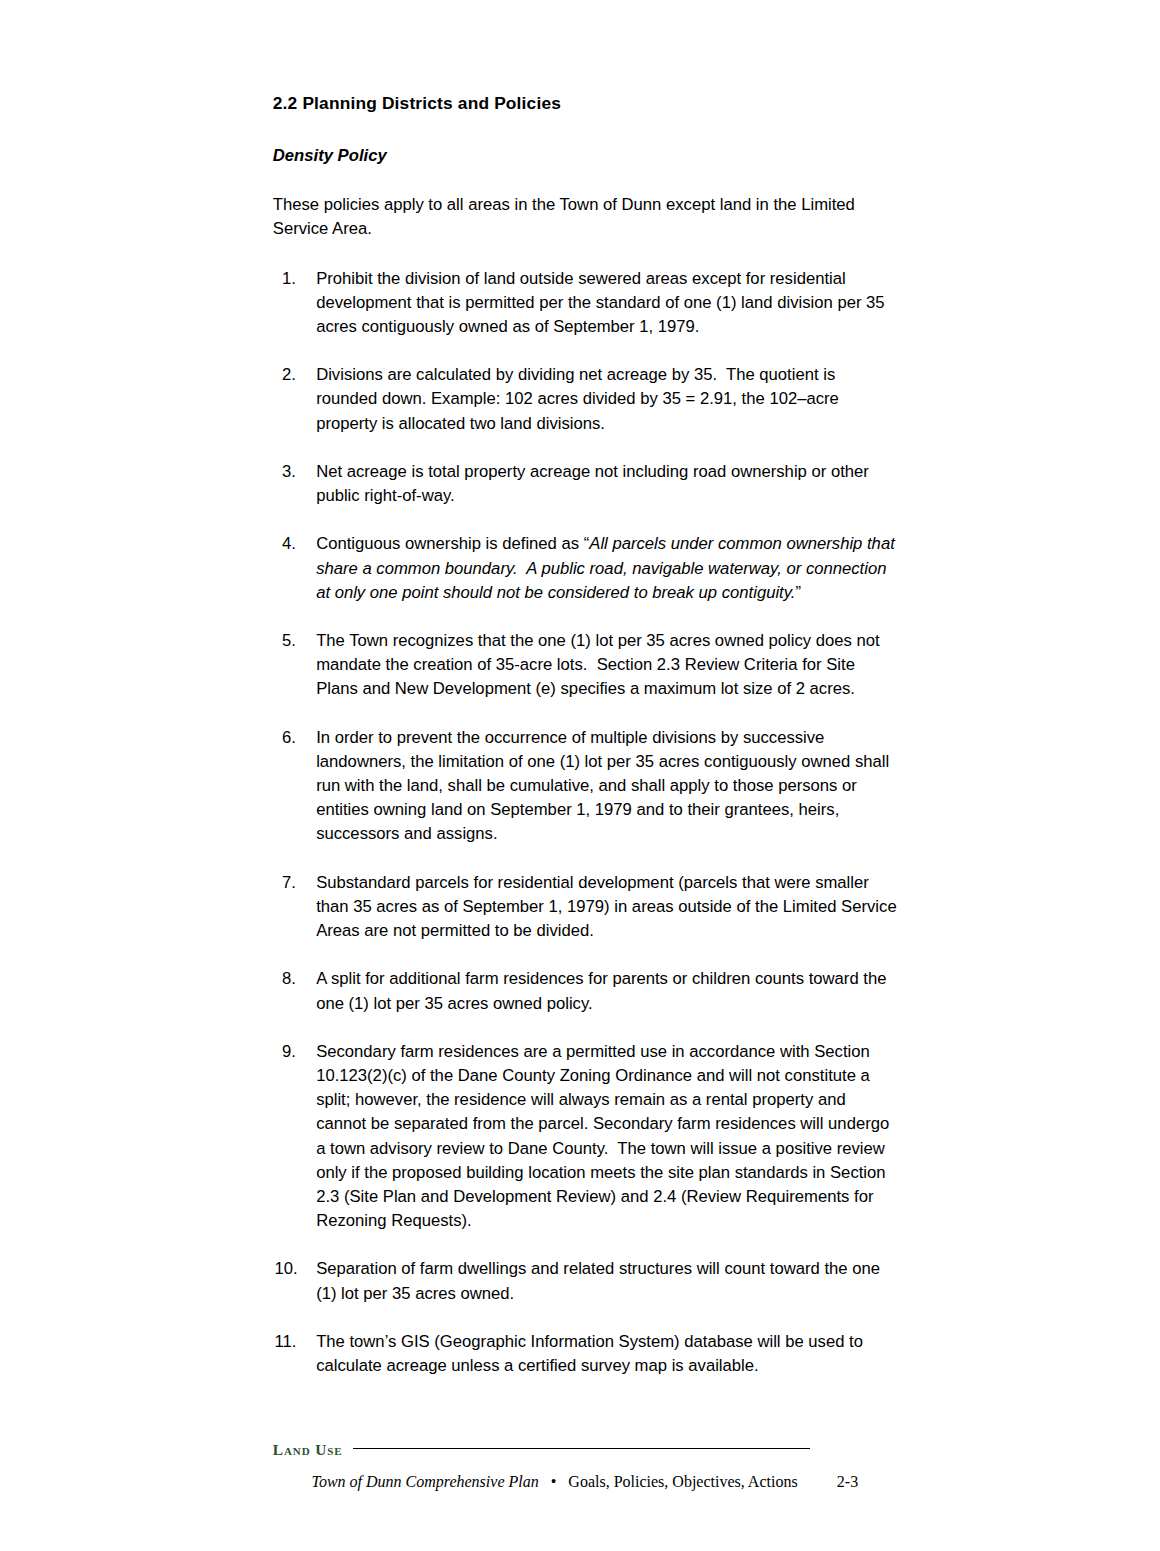2.2 Planning Districts and Policies
Density Policy
These policies apply to all areas in the Town of Dunn except land in the Limited Service Area.
Prohibit the division of land outside sewered areas except for residential development that is permitted per the standard of one (1) land division per 35 acres contiguously owned as of September 1, 1979.
Divisions are calculated by dividing net acreage by 35. The quotient is rounded down. Example: 102 acres divided by 35 = 2.91, the 102–acre property is allocated two land divisions.
Net acreage is total property acreage not including road ownership or other public right-of-way.
Contiguous ownership is defined as “All parcels under common ownership that share a common boundary. A public road, navigable waterway, or connection at only one point should not be considered to break up contiguity.”
The Town recognizes that the one (1) lot per 35 acres owned policy does not mandate the creation of 35-acre lots. Section 2.3 Review Criteria for Site Plans and New Development (e) specifies a maximum lot size of 2 acres.
In order to prevent the occurrence of multiple divisions by successive landowners, the limitation of one (1) lot per 35 acres contiguously owned shall run with the land, shall be cumulative, and shall apply to those persons or entities owning land on September 1, 1979 and to their grantees, heirs, successors and assigns.
Substandard parcels for residential development (parcels that were smaller than 35 acres as of September 1, 1979) in areas outside of the Limited Service Areas are not permitted to be divided.
A split for additional farm residences for parents or children counts toward the one (1) lot per 35 acres owned policy.
Secondary farm residences are a permitted use in accordance with Section 10.123(2)(c) of the Dane County Zoning Ordinance and will not constitute a split; however, the residence will always remain as a rental property and cannot be separated from the parcel. Secondary farm residences will undergo a town advisory review to Dane County. The town will issue a positive review only if the proposed building location meets the site plan standards in Section 2.3 (Site Plan and Development Review) and 2.4 (Review Requirements for Rezoning Requests).
Separation of farm dwellings and related structures will count toward the one (1) lot per 35 acres owned.
The town’s GIS (Geographic Information System) database will be used to calculate acreage unless a certified survey map is available.
Land Use
Town of Dunn Comprehensive Plan • Goals, Policies, Objectives, Actions 2-3